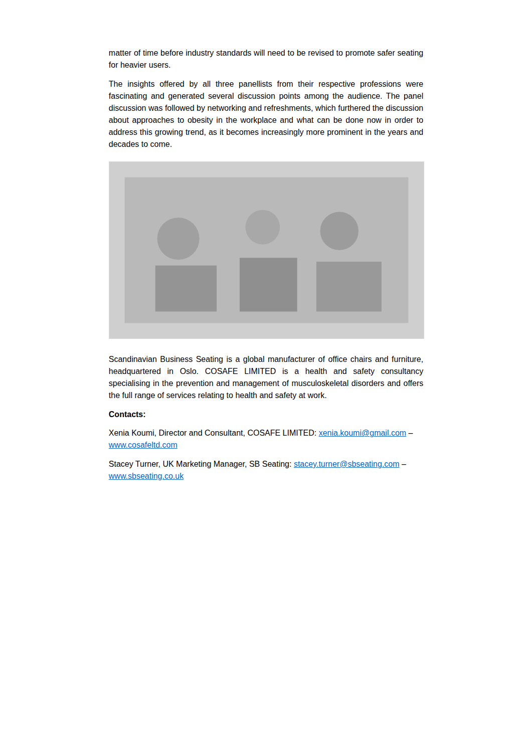matter of time before industry standards will need to be revised to promote safer seating for heavier users.
The insights offered by all three panellists from their respective professions were fascinating and generated several discussion points among the audience. The panel discussion was followed by networking and refreshments, which furthered the discussion about approaches to obesity in the workplace and what can be done now in order to address this growing trend, as it becomes increasingly more prominent in the years and decades to come.
Scandinavian Business Seating is a global manufacturer of office chairs and furniture, headquartered in Oslo. COSAFE LIMITED is a health and safety consultancy specialising in the prevention and management of musculoskeletal disorders and offers the full range of services relating to health and safety at work.
Contacts:
Xenia Koumi, Director and Consultant, COSAFE LIMITED: xenia.koumi@gmail.com – www.cosafeltd.com
Stacey Turner, UK Marketing Manager, SB Seating: stacey.turner@sbseating.com – www.sbseating.co.uk